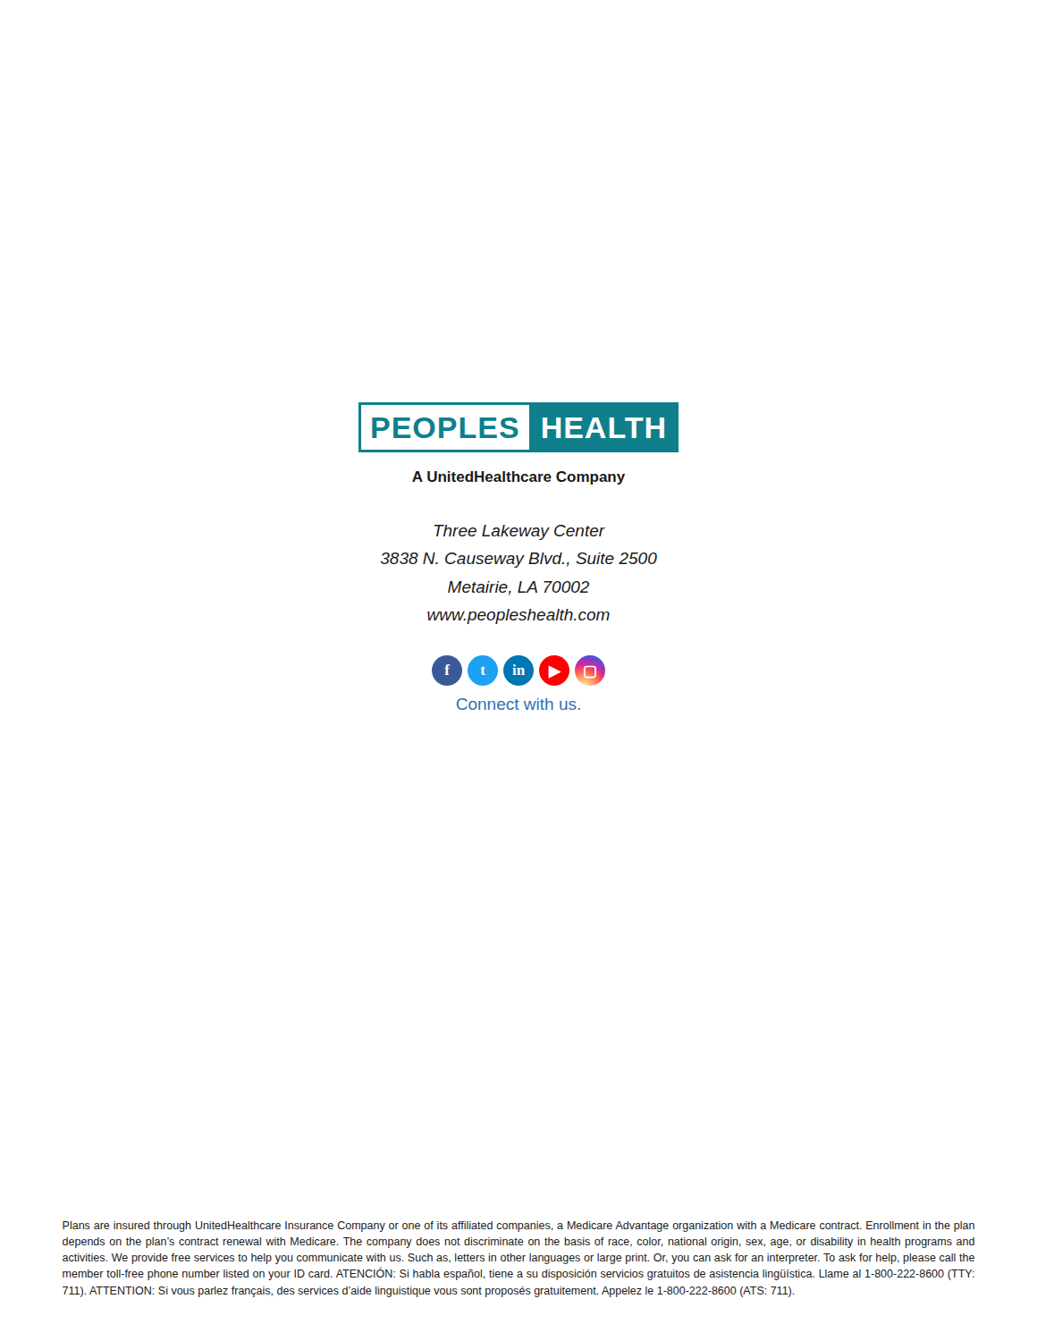PEOPLES HEALTH
A UnitedHealthcare Company
Three Lakeway Center
3838 N. Causeway Blvd., Suite 2500
Metairie, LA 70002
www.peopleshealth.com
f t in ▶ ▢
Connect with us.
Plans are insured through UnitedHealthcare Insurance Company or one of its affiliated companies, a Medicare Advantage organization with a Medicare contract. Enrollment in the plan depends on the plan’s contract renewal with Medicare. The company does not discriminate on the basis of race, color, national origin, sex, age, or disability in health programs and activities. We provide free services to help you communicate with us. Such as, letters in other languages or large print. Or, you can ask for an interpreter. To ask for help, please call the member toll-free phone number listed on your ID card. ATENCIÓN: Si habla español, tiene a su disposición servicios gratuitos de asistencia lingüística. Llame al 1-800-222-8600 (TTY: 711). ATTENTION: Si vous parlez français, des services d’aide linguistique vous sont proposés gratuitement. Appelez le 1-800-222-8600 (ATS: 711).